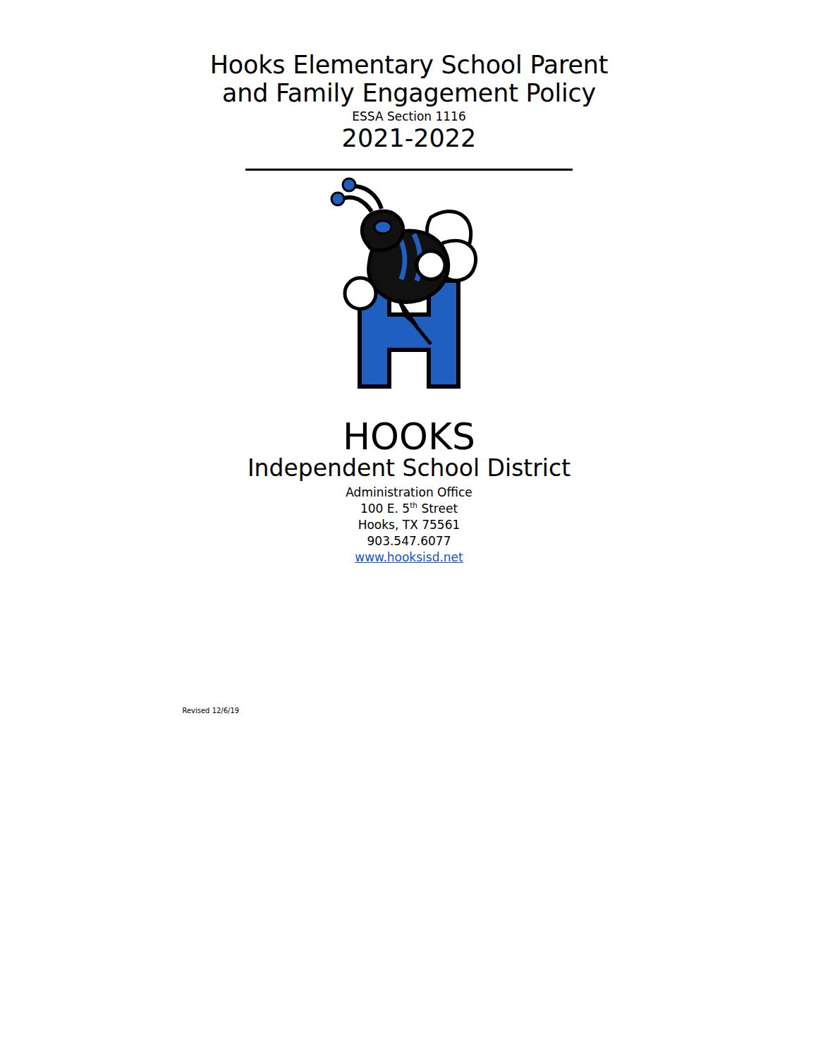Hooks Elementary School Parent
and Family Engagement Policy
ESSA Section 1116
2021-2022
HOOKS
Independent School District
Administration Office
100 E. 5th Street
Hooks, TX 75561
903.547.6077
www.hooksisd.net
Revised 12/6/19